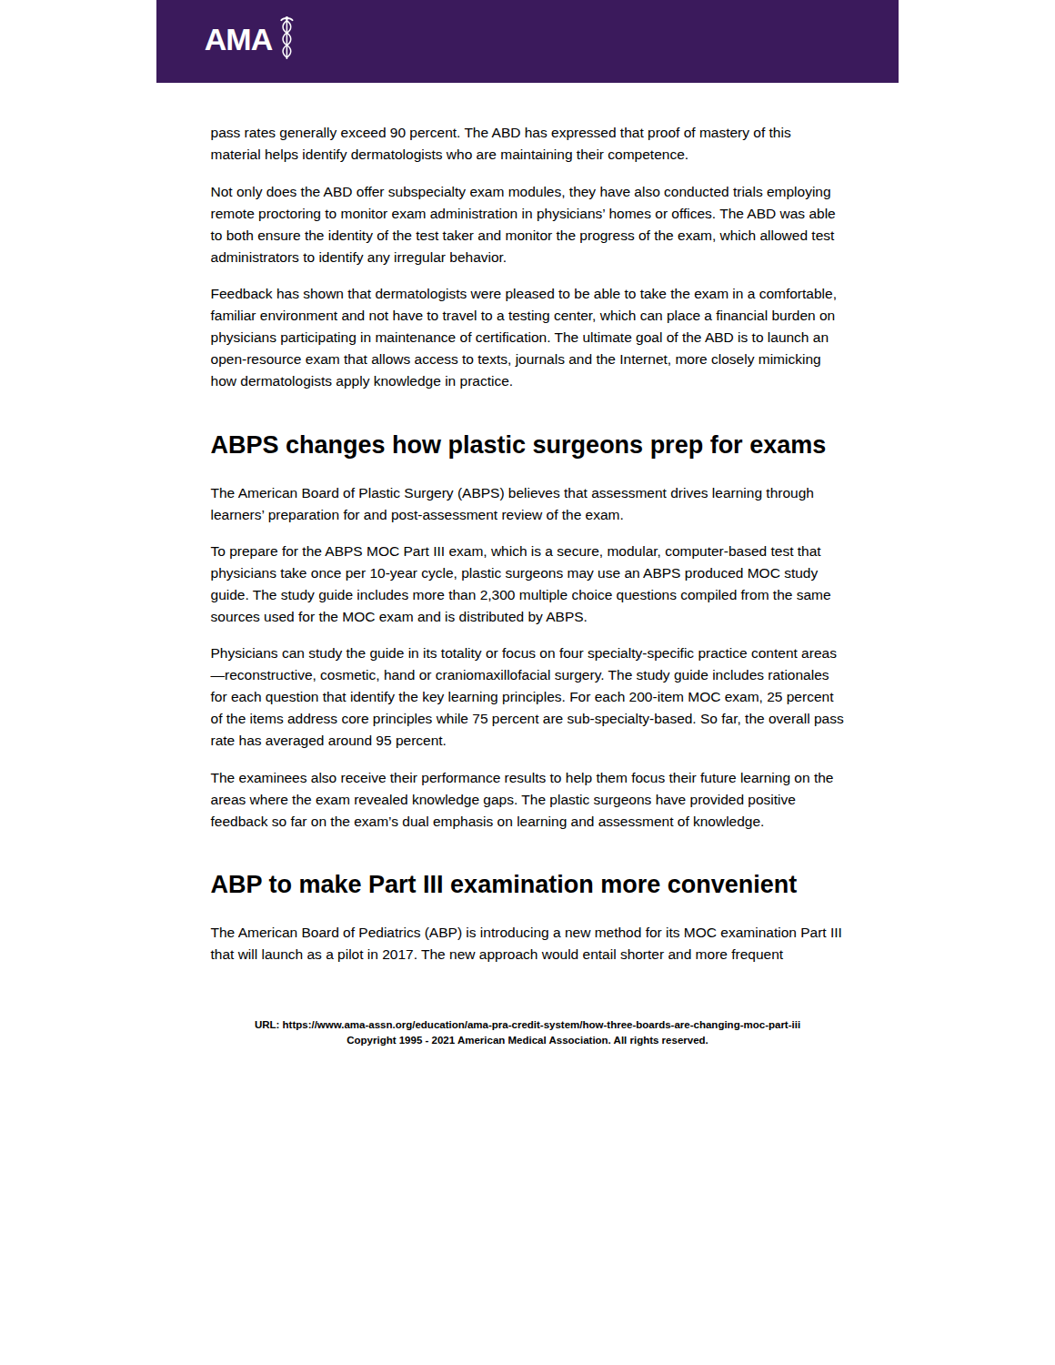AMA
pass rates generally exceed 90 percent. The ABD has expressed that proof of mastery of this material helps identify dermatologists who are maintaining their competence.
Not only does the ABD offer subspecialty exam modules, they have also conducted trials employing remote proctoring to monitor exam administration in physicians’ homes or offices. The ABD was able to both ensure the identity of the test taker and monitor the progress of the exam, which allowed test administrators to identify any irregular behavior.
Feedback has shown that dermatologists were pleased to be able to take the exam in a comfortable, familiar environment and not have to travel to a testing center, which can place a financial burden on physicians participating in maintenance of certification. The ultimate goal of the ABD is to launch an open-resource exam that allows access to texts, journals and the Internet, more closely mimicking how dermatologists apply knowledge in practice.
ABPS changes how plastic surgeons prep for exams
The American Board of Plastic Surgery (ABPS) believes that assessment drives learning through learners’ preparation for and post-assessment review of the exam.
To prepare for the ABPS MOC Part III exam, which is a secure, modular, computer-based test that physicians take once per 10-year cycle, plastic surgeons may use an ABPS produced MOC study guide. The study guide includes more than 2,300 multiple choice questions compiled from the same sources used for the MOC exam and is distributed by ABPS.
Physicians can study the guide in its totality or focus on four specialty-specific practice content areas—reconstructive, cosmetic, hand or craniomaxillofacial surgery. The study guide includes rationales for each question that identify the key learning principles. For each 200-item MOC exam, 25 percent of the items address core principles while 75 percent are sub-specialty-based. So far, the overall pass rate has averaged around 95 percent.
The examinees also receive their performance results to help them focus their future learning on the areas where the exam revealed knowledge gaps. The plastic surgeons have provided positive feedback so far on the exam’s dual emphasis on learning and assessment of knowledge.
ABP to make Part III examination more convenient
The American Board of Pediatrics (ABP) is introducing a new method for its MOC examination Part III that will launch as a pilot in 2017. The new approach would entail shorter and more frequent
URL: https://www.ama-assn.org/education/ama-pra-credit-system/how-three-boards-are-changing-moc-part-iii
Copyright 1995 - 2021 American Medical Association. All rights reserved.